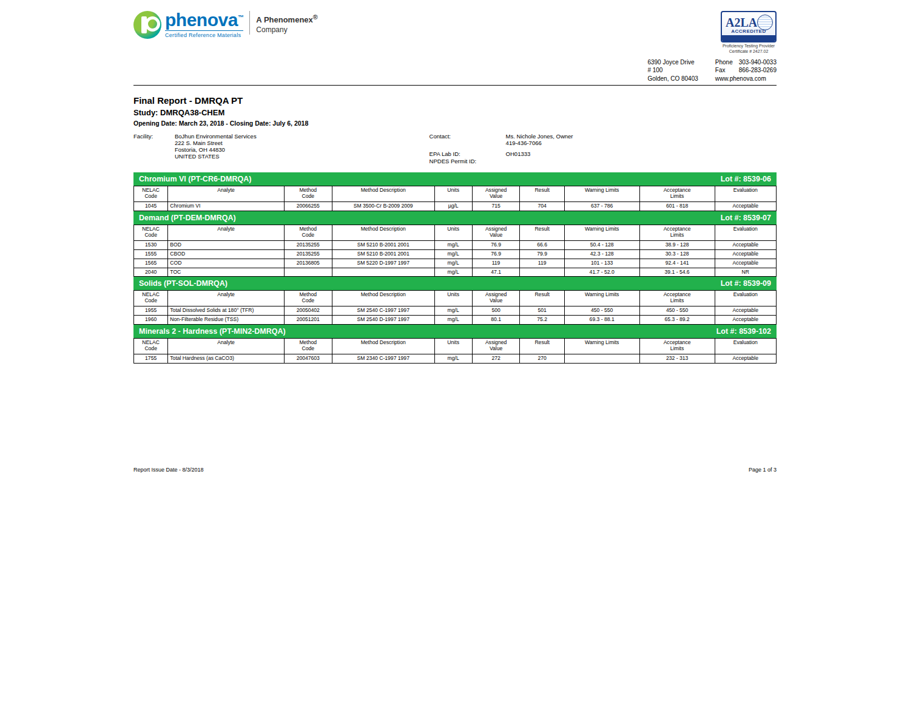phenova™
Certified Reference Materials
A Phenomenex®
Company
A2LA
ACCREDITED
Proficiency Testing Provider
Certificate # 2427.02
6390 Joyce Drive
# 100
Golden, CO 80403
| Phone | 303-940-0033 |
| Fax | 866-283-0269 |
| www.phenova.com |
Final Report - DMRQA PT
Study: DMRQA38-CHEM
Opening Date: March 23, 2018 - Closing Date: July 6, 2018
| Facility: | BoJhun Environmental Services 222 S. Main Street Fostoria, OH 44830 UNITED STATES |
| Contact: | Ms. Nichole Jones, Owner 419-436-7066 |
| EPA Lab ID: | OH01333 |
| NPDES Permit ID: | |
Chromium VI (PT-CR6-DMRQA) Lot #: 8539-06
| NELAC Code | Analyte | Method Code | Method Description | Units | Assigned Value | Result | Warning Limits | Acceptance Limits | Evaluation |
| --- | --- | --- | --- | --- | --- | --- | --- | --- | --- |
| 1045 | Chromium VI | 20066255 | SM 3500-Cr B-2009 2009 | µg/L | 715 | 704 | 637 - 786 | 601 - 818 | Acceptable |
Demand (PT-DEM-DMRQA) Lot #: 8539-07
| NELAC Code | Analyte | Method Code | Method Description | Units | Assigned Value | Result | Warning Limits | Acceptance Limits | Evaluation |
| --- | --- | --- | --- | --- | --- | --- | --- | --- | --- |
| 1530 | BOD | 20135255 | SM 5210 B-2001 2001 | mg/L | 76.9 | 66.6 | 50.4 - 128 | 38.9 - 128 | Acceptable |
| 1555 | CBOD | 20135255 | SM 5210 B-2001 2001 | mg/L | 76.9 | 79.9 | 42.3 - 128 | 30.3 - 128 | Acceptable |
| 1565 | COD | 20136805 | SM 5220 D-1997 1997 | mg/L | 119 | 119 | 101 - 133 | 92.4 - 141 | Acceptable |
| 2040 | TOC | | | mg/L | 47.1 | | 41.7 - 52.0 | 39.1 - 54.6 | NR |
Solids (PT-SOL-DMRQA) Lot #: 8539-09
| NELAC Code | Analyte | Method Code | Method Description | Units | Assigned Value | Result | Warning Limits | Acceptance Limits | Evaluation |
| --- | --- | --- | --- | --- | --- | --- | --- | --- | --- |
| 1955 | Total Dissolved Solids at 180° (TFR) | 20050402 | SM 2540 C-1997 1997 | mg/L | 500 | 501 | 450 - 550 | 450 - 550 | Acceptable |
| 1960 | Non-Filterable Residue (TSS) | 20051201 | SM 2540 D-1997 1997 | mg/L | 80.1 | 75.2 | 69.3 - 88.1 | 65.3 - 89.2 | Acceptable |
Minerals 2 - Hardness (PT-MIN2-DMRQA) Lot #: 8539-102
| NELAC Code | Analyte | Method Code | Method Description | Units | Assigned Value | Result | Warning Limits | Acceptance Limits | Evaluation |
| --- | --- | --- | --- | --- | --- | --- | --- | --- | --- |
| 1755 | Total Hardness (as CaCO3) | 20047603 | SM 2340 C-1997 1997 | mg/L | 272 | 270 | | 232 - 313 | Acceptable |
Report Issue Date - 8/3/2018
Page 1 of 3